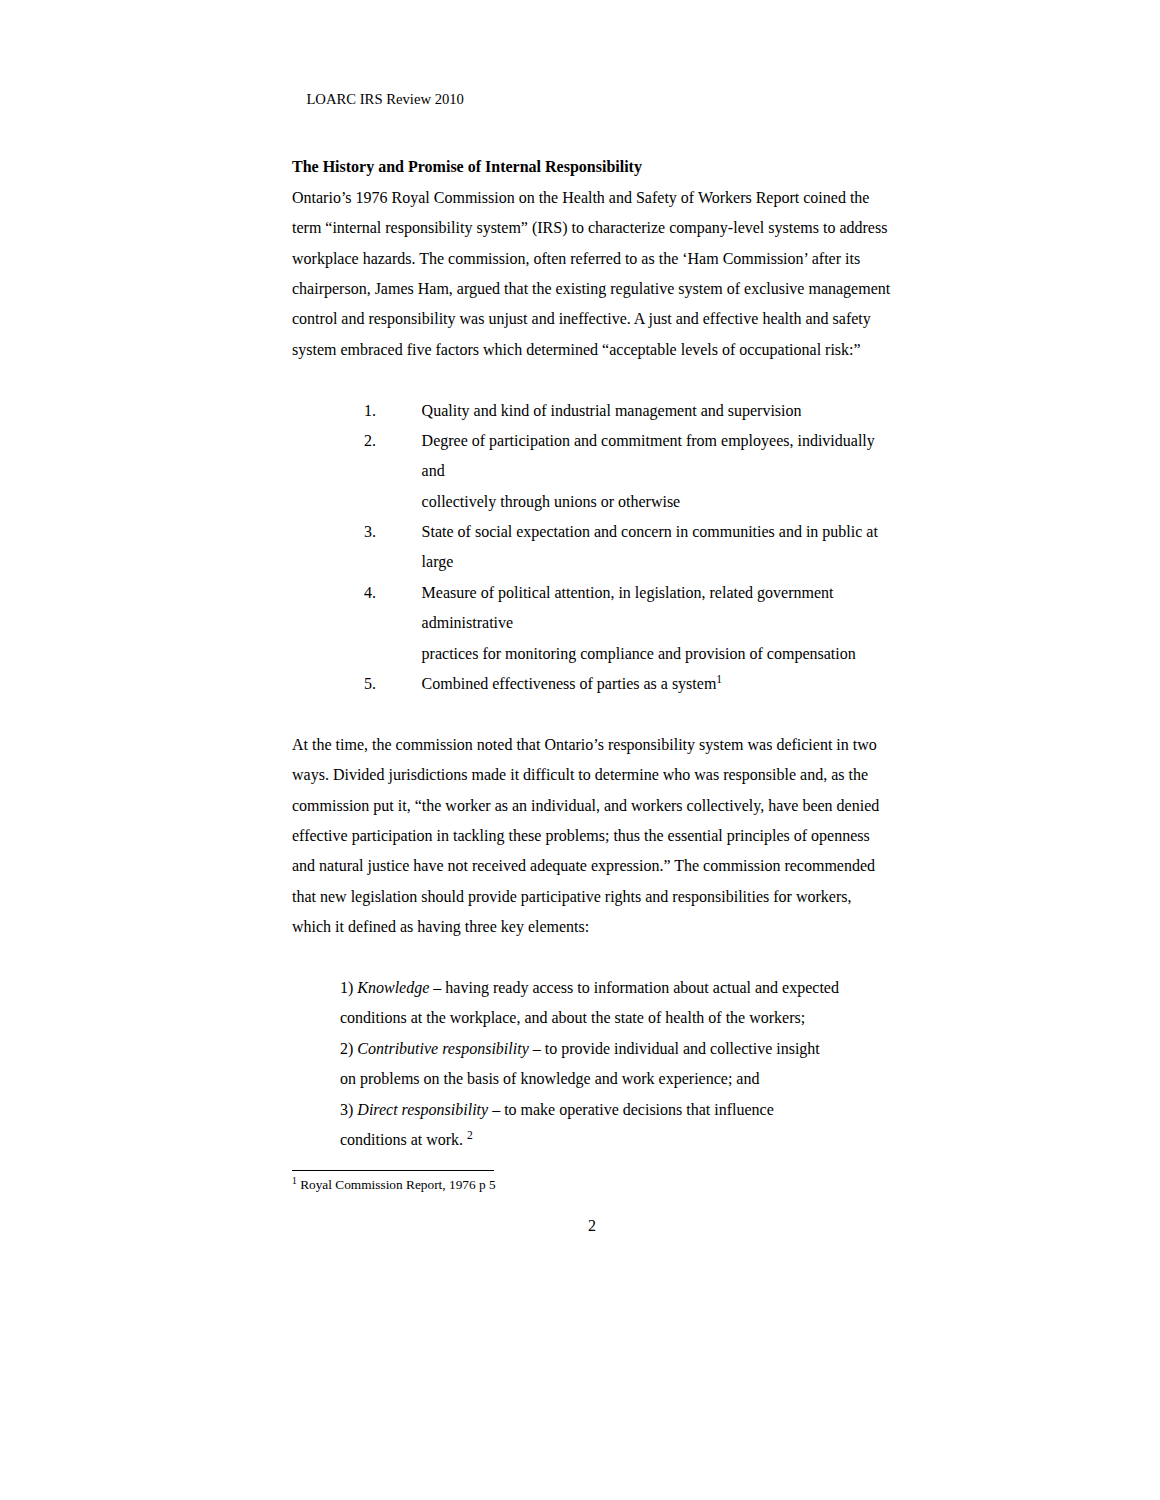LOARC IRS Review 2010
The History and Promise of Internal Responsibility
Ontario’s 1976 Royal Commission on the Health and Safety of Workers Report coined the term “internal responsibility system” (IRS) to characterize company-level systems to address workplace hazards. The commission, often referred to as the ‘Ham Commission’ after its chairperson, James Ham, argued that the existing regulative system of exclusive management control and responsibility was unjust and ineffective. A just and effective health and safety system embraced five factors which determined “acceptable levels of occupational risk:”
Quality and kind of industrial management and supervision
Degree of participation and commitment from employees, individually and collectively through unions or otherwise
State of social expectation and concern in communities and in public at large
Measure of political attention, in legislation, related government administrative practices for monitoring compliance and provision of compensation
Combined effectiveness of parties as a system1
At the time, the commission noted that Ontario’s responsibility system was deficient in two ways. Divided jurisdictions made it difficult to determine who was responsible and, as the commission put it, “the worker as an individual, and workers collectively, have been denied effective participation in tackling these problems; thus the essential principles of openness and natural justice have not received adequate expression.” The commission recommended that new legislation should provide participative rights and responsibilities for workers, which it defined as having three key elements:
1) Knowledge – having ready access to information about actual and expected
conditions at the workplace, and about the state of health of the workers;
2) Contributive responsibility – to provide individual and collective insight
on problems on the basis of knowledge and work experience; and
3) Direct responsibility – to make operative decisions that influence
conditions at work. 2
1 Royal Commission Report, 1976 p 5
2